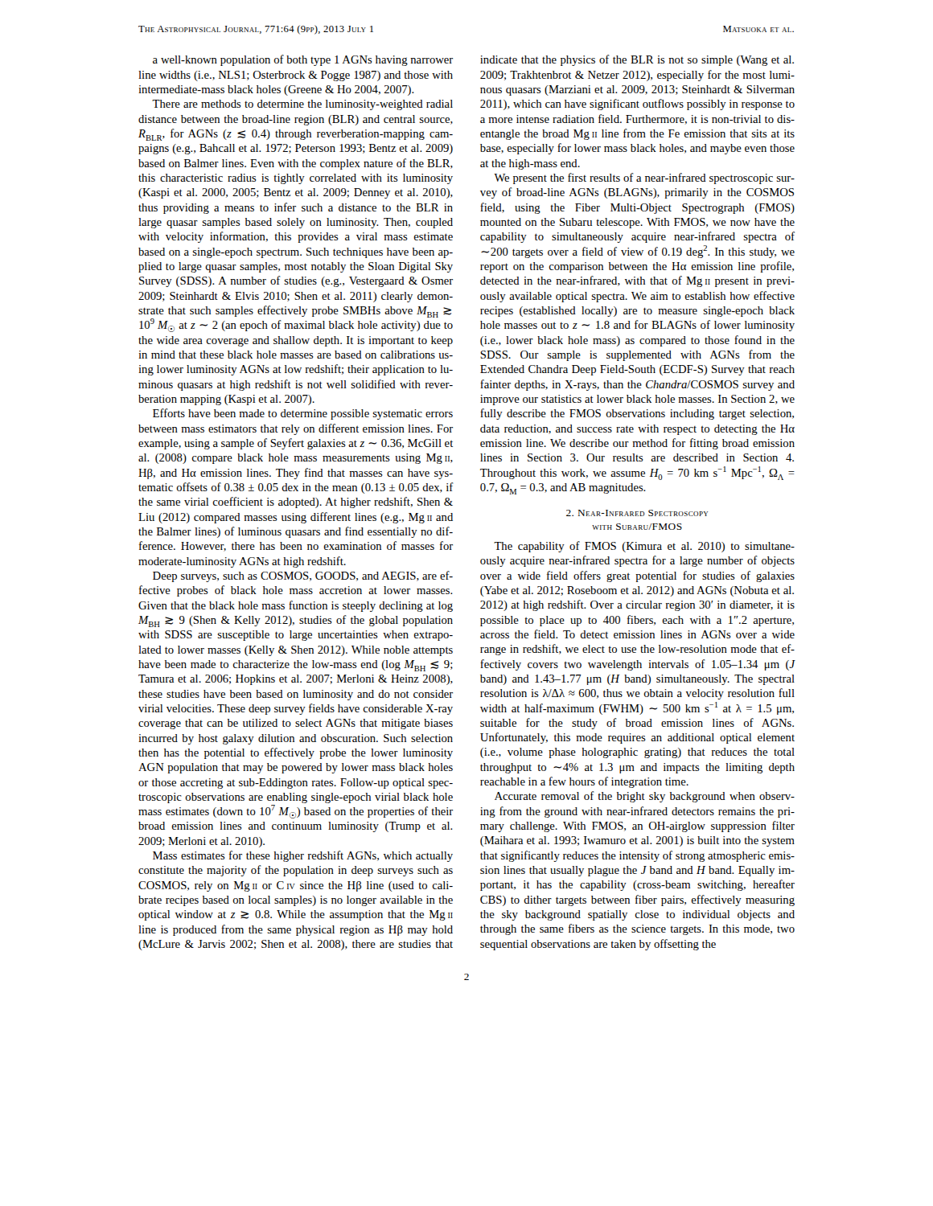The Astrophysical Journal, 771:64 (9pp), 2013 July 1 Matsuoka et al.
a well-known population of both type 1 AGNs having narrower line widths (i.e., NLS1; Osterbrock & Pogge 1987) and those with intermediate-mass black holes (Greene & Ho 2004, 2007).
There are methods to determine the luminosity-weighted radial distance between the broad-line region (BLR) and central source, RBLR, for AGNs (z ≲ 0.4) through reverberation-mapping campaigns (e.g., Bahcall et al. 1972; Peterson 1993; Bentz et al. 2009) based on Balmer lines. Even with the complex nature of the BLR, this characteristic radius is tightly correlated with its luminosity (Kaspi et al. 2000, 2005; Bentz et al. 2009; Denney et al. 2010), thus providing a means to infer such a distance to the BLR in large quasar samples based solely on luminosity. Then, coupled with velocity information, this provides a viral mass estimate based on a single-epoch spectrum. Such techniques have been applied to large quasar samples, most notably the Sloan Digital Sky Survey (SDSS). A number of studies (e.g., Vestergaard & Osmer 2009; Steinhardt & Elvis 2010; Shen et al. 2011) clearly demonstrate that such samples effectively probe SMBHs above MBH ≳ 109 M☉ at z ∼ 2 (an epoch of maximal black hole activity) due to the wide area coverage and shallow depth. It is important to keep in mind that these black hole masses are based on calibrations using lower luminosity AGNs at low redshift; their application to luminous quasars at high redshift is not well solidified with reverberation mapping (Kaspi et al. 2007).
Efforts have been made to determine possible systematic errors between mass estimators that rely on different emission lines. For example, using a sample of Seyfert galaxies at z ∼ 0.36, McGill et al. (2008) compare black hole mass measurements using Mg ii, Hβ, and Hα emission lines. They find that masses can have systematic offsets of 0.38 ± 0.05 dex in the mean (0.13 ± 0.05 dex, if the same virial coefficient is adopted). At higher redshift, Shen & Liu (2012) compared masses using different lines (e.g., Mg ii and the Balmer lines) of luminous quasars and find essentially no difference. However, there has been no examination of masses for moderate-luminosity AGNs at high redshift.
Deep surveys, such as COSMOS, GOODS, and AEGIS, are effective probes of black hole mass accretion at lower masses. Given that the black hole mass function is steeply declining at log MBH ≳ 9 (Shen & Kelly 2012), studies of the global population with SDSS are susceptible to large uncertainties when extrapolated to lower masses (Kelly & Shen 2012). While noble attempts have been made to characterize the low-mass end (log MBH ≲ 9; Tamura et al. 2006; Hopkins et al. 2007; Merloni & Heinz 2008), these studies have been based on luminosity and do not consider virial velocities. These deep survey fields have considerable X-ray coverage that can be utilized to select AGNs that mitigate biases incurred by host galaxy dilution and obscuration. Such selection then has the potential to effectively probe the lower luminosity AGN population that may be powered by lower mass black holes or those accreting at sub-Eddington rates. Follow-up optical spectroscopic observations are enabling single-epoch virial black hole mass estimates (down to 107 M☉) based on the properties of their broad emission lines and continuum luminosity (Trump et al. 2009; Merloni et al. 2010).
Mass estimates for these higher redshift AGNs, which actually constitute the majority of the population in deep surveys such as COSMOS, rely on Mg ii or C iv since the Hβ line (used to calibrate recipes based on local samples) is no longer available in the optical window at z ≳ 0.8. While the assumption that the Mg ii line is produced from the same physical region as Hβ may hold (McLure & Jarvis 2002; Shen et al. 2008), there are studies that indicate that the physics of the BLR is not so simple (Wang et al. 2009; Trakhtenbrot & Netzer 2012), especially for the most luminous quasars (Marziani et al. 2009, 2013; Steinhardt & Silverman 2011), which can have significant outflows possibly in response to a more intense radiation field. Furthermore, it is non-trivial to disentangle the broad Mg ii line from the Fe emission that sits at its base, especially for lower mass black holes, and maybe even those at the high-mass end.
We present the first results of a near-infrared spectroscopic survey of broad-line AGNs (BLAGNs), primarily in the COSMOS field, using the Fiber Multi-Object Spectrograph (FMOS) mounted on the Subaru telescope. With FMOS, we now have the capability to simultaneously acquire near-infrared spectra of ∼200 targets over a field of view of 0.19 deg2. In this study, we report on the comparison between the Hα emission line profile, detected in the near-infrared, with that of Mg ii present in previously available optical spectra. We aim to establish how effective recipes (established locally) are to measure single-epoch black hole masses out to z ∼ 1.8 and for BLAGNs of lower luminosity (i.e., lower black hole mass) as compared to those found in the SDSS. Our sample is supplemented with AGNs from the Extended Chandra Deep Field-South (ECDF-S) Survey that reach fainter depths, in X-rays, than the Chandra/COSMOS survey and improve our statistics at lower black hole masses. In Section 2, we fully describe the FMOS observations including target selection, data reduction, and success rate with respect to detecting the Hα emission line. We describe our method for fitting broad emission lines in Section 3. Our results are described in Section 4. Throughout this work, we assume H0 = 70 km s−1 Mpc−1, ΩΛ = 0.7, ΩM = 0.3, and AB magnitudes.
2. Near-Infrared Spectroscopy
with Subaru/FMOS
The capability of FMOS (Kimura et al. 2010) to simultaneously acquire near-infrared spectra for a large number of objects over a wide field offers great potential for studies of galaxies (Yabe et al. 2012; Roseboom et al. 2012) and AGNs (Nobuta et al. 2012) at high redshift. Over a circular region 30′ in diameter, it is possible to place up to 400 fibers, each with a 1″.2 aperture, across the field. To detect emission lines in AGNs over a wide range in redshift, we elect to use the low-resolution mode that effectively covers two wavelength intervals of 1.05–1.34 μm (J band) and 1.43–1.77 μm (H band) simultaneously. The spectral resolution is λ/Δλ ≈ 600, thus we obtain a velocity resolution full width at half-maximum (FWHM) ∼ 500 km s−1 at λ = 1.5 μm, suitable for the study of broad emission lines of AGNs. Unfortunately, this mode requires an additional optical element (i.e., volume phase holographic grating) that reduces the total throughput to ∼4% at 1.3 μm and impacts the limiting depth reachable in a few hours of integration time.
Accurate removal of the bright sky background when observing from the ground with near-infrared detectors remains the primary challenge. With FMOS, an OH-airglow suppression filter (Maihara et al. 1993; Iwamuro et al. 2001) is built into the system that significantly reduces the intensity of strong atmospheric emission lines that usually plague the J band and H band. Equally important, it has the capability (cross-beam switching, hereafter CBS) to dither targets between fiber pairs, effectively measuring the sky background spatially close to individual objects and through the same fibers as the science targets. In this mode, two sequential observations are taken by offsetting the
2